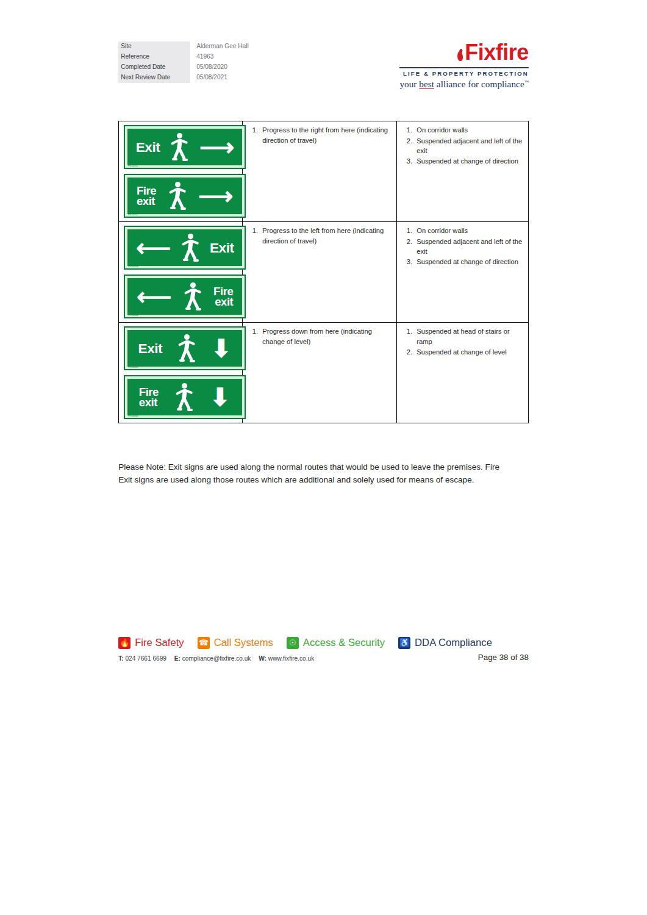| Site | Alderman Gee Hall |
| Reference | 41963 |
| Completed Date | 05/08/2020 |
| Next Review Date | 05/08/2021 |
Fixfire
LIFE & PROPERTY PROTECTION
your best alliance for compliance™
| Exit ⟶ FX0001 Fire exit ⟶ FX0002 | Progress to the right from here (indicating direction of travel) | On corridor walls Suspended adjacent and left of the exit Suspended at change of direction |
| ⟵ Exit FX0003 ⟵ Fire exit FX0004 | Progress to the left from here (indicating direction of travel) | On corridor walls Suspended adjacent and left of the exit Suspended at change of direction |
| Exit ⬇ FX0005 Fire exit ⬇ FX0006 | Progress down from here (indicating change of level) | Suspended at head of stairs or ramp Suspended at change of level |
Please Note: Exit signs are used along the normal routes that would be used to leave the premises. Fire Exit signs are used along those routes which are additional and solely used for means of escape.
🔥Fire Safety ☎Call Systems ☉Access & Security ♿DDA Compliance
T: 024 7661 6699 E: compliance@fixfire.co.uk W: www.fixfire.co.uk
Page 38 of 38